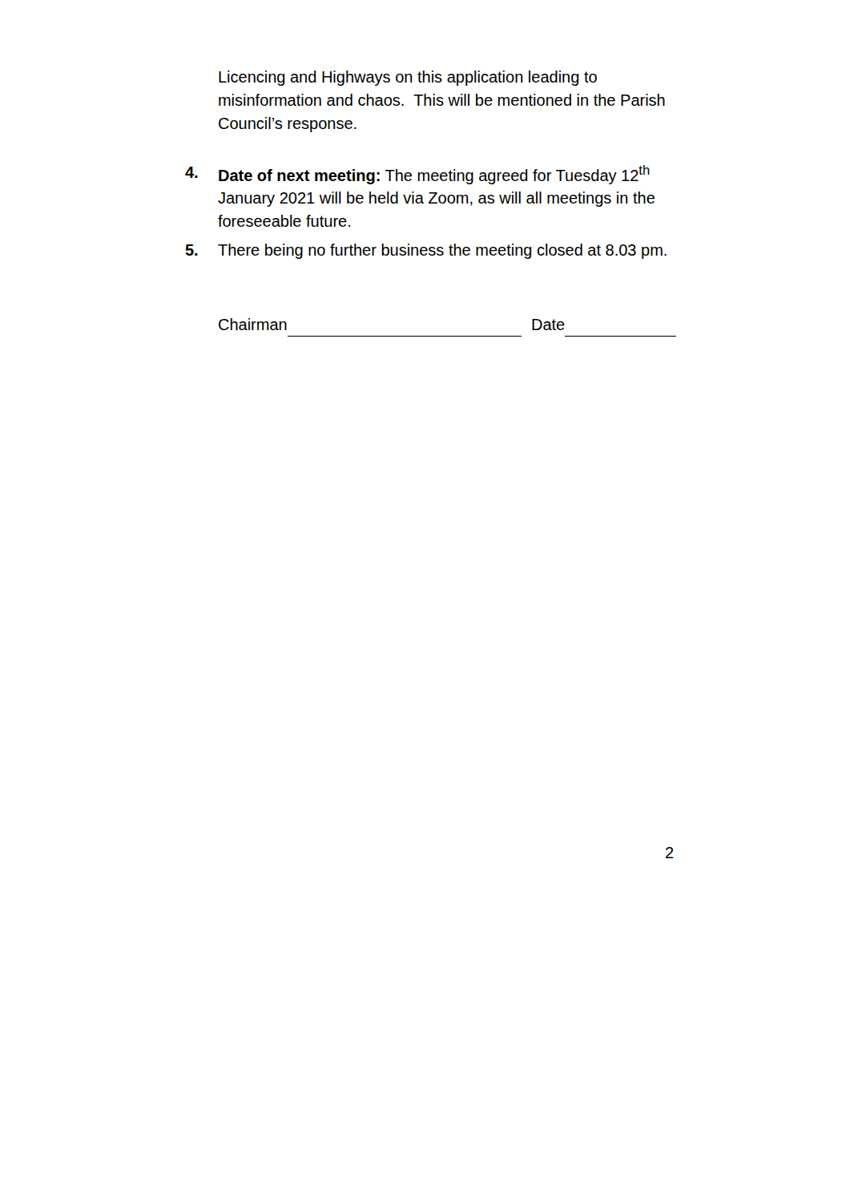Licencing and Highways on this application leading to misinformation and chaos. This will be mentioned in the Parish Council’s response.
4. Date of next meeting: The meeting agreed for Tuesday 12th January 2021 will be held via Zoom, as will all meetings in the foreseeable future.
5. There being no further business the meeting closed at 8.03 pm.
Chairman Date
2